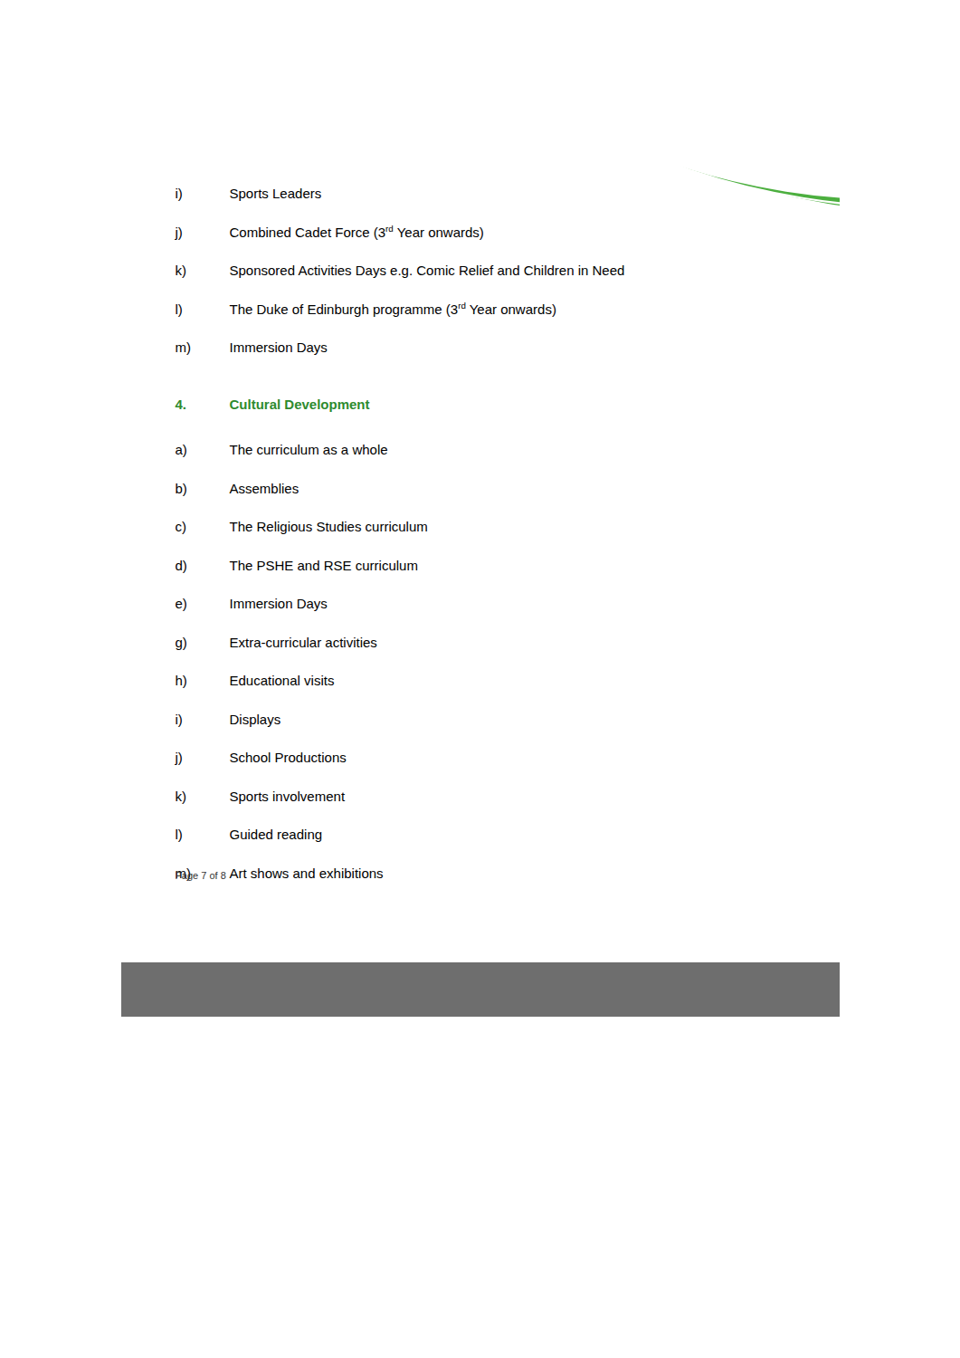i) Sports Leaders
j) Combined Cadet Force (3rd Year onwards)
k) Sponsored Activities Days e.g. Comic Relief and Children in Need
l) The Duke of Edinburgh programme (3rd Year onwards)
m) Immersion Days
4. Cultural Development
a) The curriculum as a whole
b) Assemblies
c) The Religious Studies curriculum
d) The PSHE and RSE curriculum
e) Immersion Days
g) Extra-curricular activities
h) Educational visits
i) Displays
j) School Productions
k) Sports involvement
l) Guided reading
m) Art shows and exhibitions
Page 7 of 8